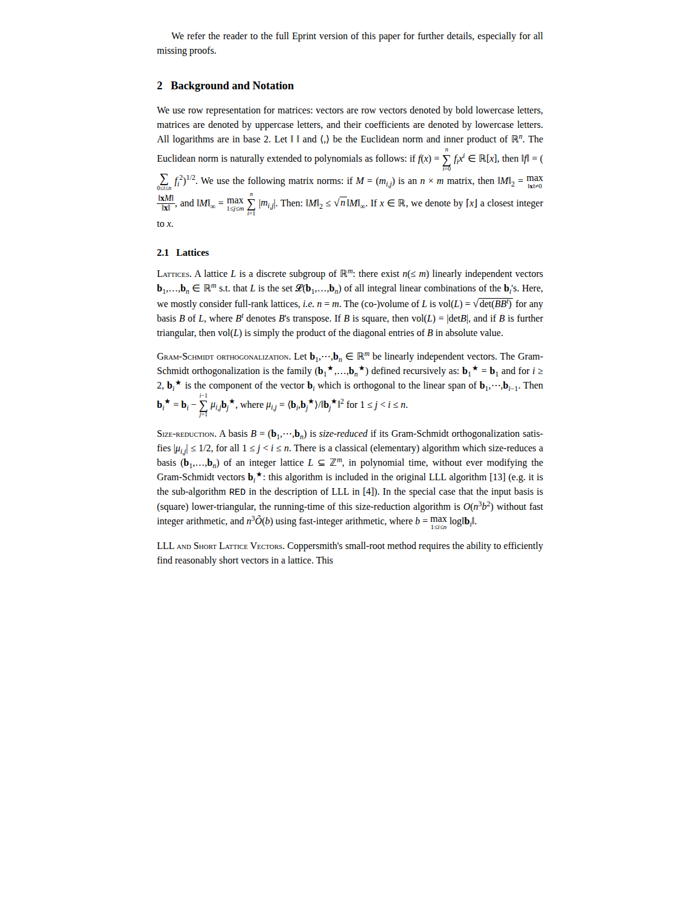We refer the reader to the full Eprint version of this paper for further details, especially for all missing proofs.
2 Background and Notation
We use row representation for matrices: vectors are row vectors denoted by bold lowercase letters, matrices are denoted by uppercase letters, and their coefficients are denoted by lowercase letters. All logarithms are in base 2. Let ‖ ‖ and ⟨,⟩ be the Euclidean norm and inner product of ℝn. The Euclidean norm is naturally extended to polynomials as follows: if f(x) = n∑i=0 fixi ∈ ℝ[x], then ‖f‖ = (∑0≤i≤n fi2)1/2. We use the following matrix norms: if M = (mi,j) is an n × m matrix, then ‖M‖2 = max‖x‖≠0 ‖xM‖‖x‖, and ‖M‖∞ = max 1≤j≤m n∑i=1 |mi,j|. Then: ‖M‖2 ≤ √n‖M‖∞. If x ∈ ℝ, we denote by ⌈x⌋ a closest integer to x.
2.1 Lattices
Lattices. A lattice L is a discrete subgroup of ℝm: there exist n(≤ m) linearly independent vectors b1,…,bn ∈ ℝm s.t. that L is the set 𝓛(b1,…,bn) of all integral linear combinations of the bi's. Here, we mostly consider full-rank lattices, i.e. n = m. The (co-)volume of L is vol(L) = √det(BBt) for any basis B of L, where Bt denotes B's transpose. If B is square, then vol(L) = |detB|, and if B is further triangular, then vol(L) is simply the product of the diagonal entries of B in absolute value.
Gram-Schmidt orthogonalization. Let b1,⋯,bn ∈ ℝm be linearly independent vectors. The Gram-Schmidt orthogonalization is the family (b1★,…,bn★) defined recursively as: b1★ = b1 and for i ≥ 2, bi★ is the component of the vector bi which is orthogonal to the linear span of b1,⋯,bi−1. Then bi★ = bi − i−1∑j=1 μi,jbj★, where μi,j = ⟨bi,bj★⟩/‖bj★‖2 for 1 ≤ j < i ≤ n.
Size-reduction. A basis B = (b1,⋯,bn) is size-reduced if its Gram-Schmidt orthogonalization satisfies |μi,j| ≤ 1/2, for all 1 ≤ j < i ≤ n. There is a classical (elementary) algorithm which size-reduces a basis (b1,…,bn) of an integer lattice L ⊆ ℤm, in polynomial time, without ever modifying the Gram-Schmidt vectors bi★: this algorithm is included in the original LLL algorithm [13] (e.g. it is the sub-algorithm RED in the description of LLL in [4]). In the special case that the input basis is (square) lower-triangular, the running-time of this size-reduction algorithm is O(n3b2) without fast integer arithmetic, and n3Õ(b) using fast-integer arithmetic, where b = max 1≤i≤n log‖bi‖.
LLL and Short Lattice Vectors. Coppersmith's small-root method requires the ability to efficiently find reasonably short vectors in a lattice. This